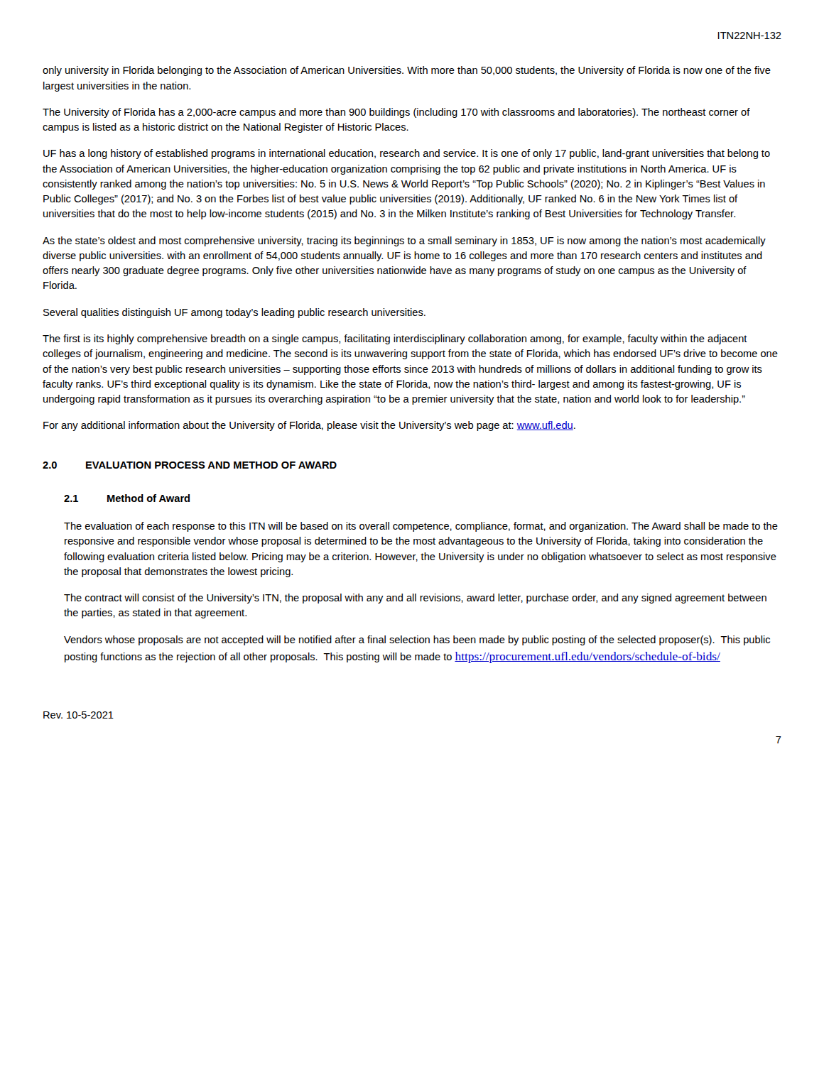ITN22NH-132
only university in Florida belonging to the Association of American Universities. With more than 50,000 students, the University of Florida is now one of the five largest universities in the nation.
The University of Florida has a 2,000-acre campus and more than 900 buildings (including 170 with classrooms and laboratories). The northeast corner of campus is listed as a historic district on the National Register of Historic Places.
UF has a long history of established programs in international education, research and service. It is one of only 17 public, land-grant universities that belong to the Association of American Universities, the higher-education organization comprising the top 62 public and private institutions in North America. UF is consistently ranked among the nation’s top universities: No. 5 in U.S. News & World Report’s “Top Public Schools” (2020); No. 2 in Kiplinger’s “Best Values in Public Colleges” (2017); and No. 3 on the Forbes list of best value public universities (2019). Additionally, UF ranked No. 6 in the New York Times list of universities that do the most to help low-income students (2015) and No. 3 in the Milken Institute’s ranking of Best Universities for Technology Transfer.
As the state’s oldest and most comprehensive university, tracing its beginnings to a small seminary in 1853, UF is now among the nation’s most academically diverse public universities. with an enrollment of 54,000 students annually. UF is home to 16 colleges and more than 170 research centers and institutes and offers nearly 300 graduate degree programs. Only five other universities nationwide have as many programs of study on one campus as the University of Florida.
Several qualities distinguish UF among today’s leading public research universities.
The first is its highly comprehensive breadth on a single campus, facilitating interdisciplinary collaboration among, for example, faculty within the adjacent colleges of journalism, engineering and medicine. The second is its unwavering support from the state of Florida, which has endorsed UF’s drive to become one of the nation’s very best public research universities – supporting those efforts since 2013 with hundreds of millions of dollars in additional funding to grow its faculty ranks. UF’s third exceptional quality is its dynamism. Like the state of Florida, now the nation’s third- largest and among its fastest-growing, UF is undergoing rapid transformation as it pursues its overarching aspiration “to be a premier university that the state, nation and world look to for leadership.”
For any additional information about the University of Florida, please visit the University’s web page at: www.ufl.edu.
2.0 EVALUATION PROCESS AND METHOD OF AWARD
2.1 Method of Award
The evaluation of each response to this ITN will be based on its overall competence, compliance, format, and organization. The Award shall be made to the responsive and responsible vendor whose proposal is determined to be the most advantageous to the University of Florida, taking into consideration the following evaluation criteria listed below. Pricing may be a criterion. However, the University is under no obligation whatsoever to select as most responsive the proposal that demonstrates the lowest pricing.
The contract will consist of the University’s ITN, the proposal with any and all revisions, award letter, purchase order, and any signed agreement between the parties, as stated in that agreement.
Vendors whose proposals are not accepted will be notified after a final selection has been made by public posting of the selected proposer(s). This public posting functions as the rejection of all other proposals. This posting will be made to https://procurement.ufl.edu/vendors/schedule-of-bids/
Rev. 10-5-2021
7